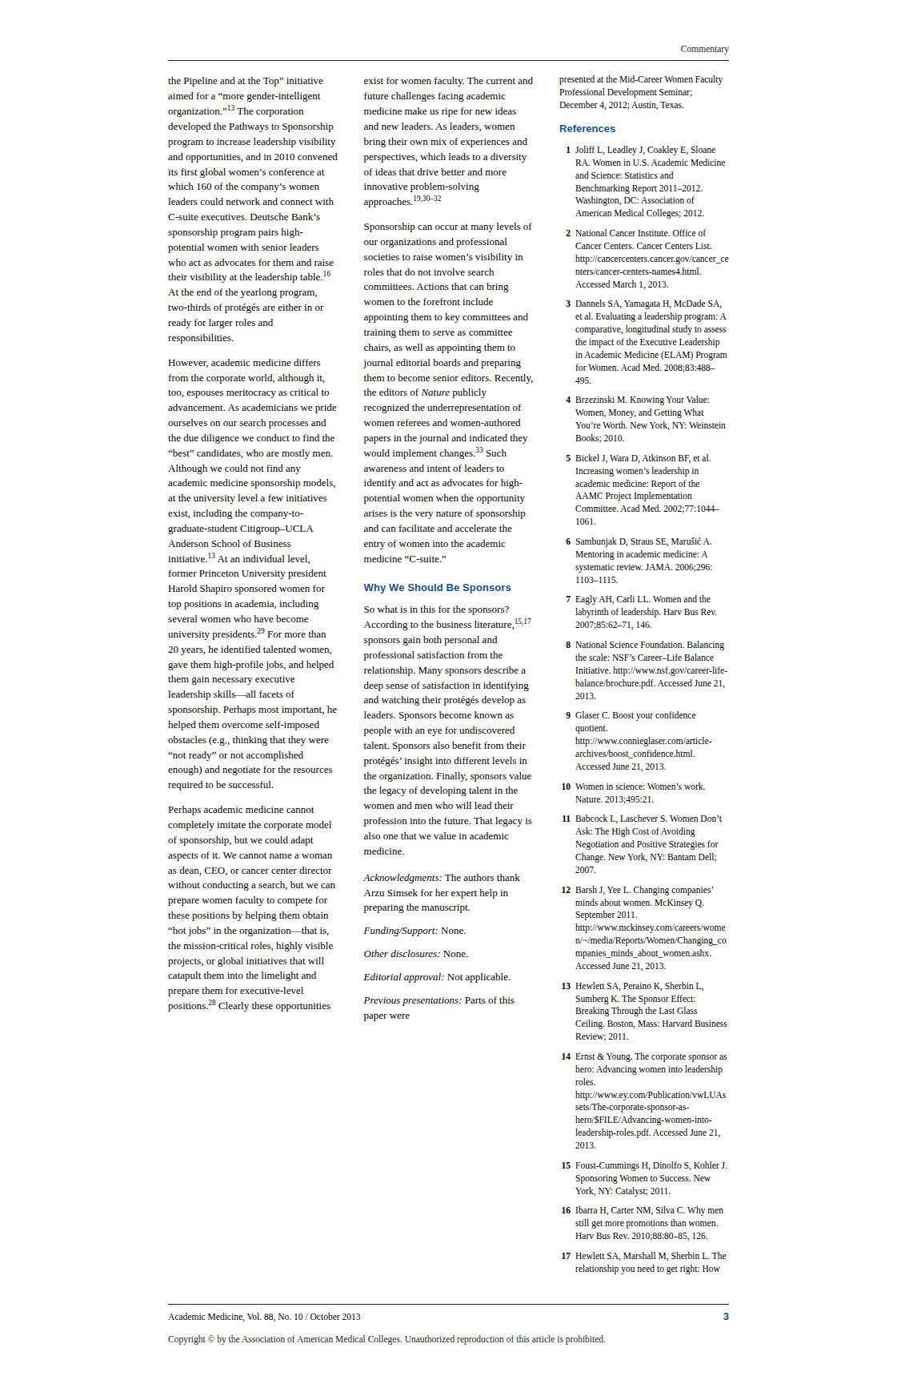Commentary
the Pipeline and at the Top” initiative aimed for a “more gender-intelligent organization.”13 The corporation developed the Pathways to Sponsorship program to increase leadership visibility and opportunities, and in 2010 convened its first global women’s conference at which 160 of the company’s women leaders could network and connect with C-suite executives. Deutsche Bank’s sponsorship program pairs high-potential women with senior leaders who act as advocates for them and raise their visibility at the leadership table.16 At the end of the yearlong program, two-thirds of protégés are either in or ready for larger roles and responsibilities.
However, academic medicine differs from the corporate world, although it, too, espouses meritocracy as critical to advancement. As academicians we pride ourselves on our search processes and the due diligence we conduct to find the “best” candidates, who are mostly men. Although we could not find any academic medicine sponsorship models, at the university level a few initiatives exist, including the company-to-graduate-student Citigroup–UCLA Anderson School of Business initiative.13 At an individual level, former Princeton University president Harold Shapiro sponsored women for top positions in academia, including several women who have become university presidents.29 For more than 20 years, he identified talented women, gave them high-profile jobs, and helped them gain necessary executive leadership skills—all facets of sponsorship. Perhaps most important, he helped them overcome self-imposed obstacles (e.g., thinking that they were “not ready” or not accomplished enough) and negotiate for the resources required to be successful.
Perhaps academic medicine cannot completely imitate the corporate model of sponsorship, but we could adapt aspects of it. We cannot name a woman as dean, CEO, or cancer center director without conducting a search, but we can prepare women faculty to compete for these positions by helping them obtain “hot jobs” in the organization—that is, the mission-critical roles, highly visible projects, or global initiatives that will catapult them into the limelight and prepare them for executive-level positions.28 Clearly these opportunities
exist for women faculty. The current and future challenges facing academic medicine make us ripe for new ideas and new leaders. As leaders, women bring their own mix of experiences and perspectives, which leads to a diversity of ideas that drive better and more innovative problem-solving approaches.19,30–32
Sponsorship can occur at many levels of our organizations and professional societies to raise women’s visibility in roles that do not involve search committees. Actions that can bring women to the forefront include appointing them to key committees and training them to serve as committee chairs, as well as appointing them to journal editorial boards and preparing them to become senior editors. Recently, the editors of Nature publicly recognized the underrepresentation of women referees and women-authored papers in the journal and indicated they would implement changes.33 Such awareness and intent of leaders to identify and act as advocates for high-potential women when the opportunity arises is the very nature of sponsorship and can facilitate and accelerate the entry of women into the academic medicine “C-suite.”
Why We Should Be Sponsors
So what is in this for the sponsors? According to the business literature,15,17 sponsors gain both personal and professional satisfaction from the relationship. Many sponsors describe a deep sense of satisfaction in identifying and watching their protégés develop as leaders. Sponsors become known as people with an eye for undiscovered talent. Sponsors also benefit from their protégés’ insight into different levels in the organization. Finally, sponsors value the legacy of developing talent in the women and men who will lead their profession into the future. That legacy is also one that we value in academic medicine.
Acknowledgments: The authors thank Arzu Simsek for her expert help in preparing the manuscript.
Funding/Support: None.
Other disclosures: None.
Editorial approval: Not applicable.
Previous presentations: Parts of this paper were
presented at the Mid-Career Women Faculty Professional Development Seminar; December 4, 2012; Austin, Texas.
References
Joliff L, Leadley J, Coakley E, Sloane RA. Women in U.S. Academic Medicine and Science: Statistics and Benchmarking Report 2011–2012. Washington, DC: Association of American Medical Colleges; 2012.
National Cancer Institute. Office of Cancer Centers. Cancer Centers List. http://cancercenters.cancer.gov/cancer_centers/cancer-centers-names4.html. Accessed March 1, 2013.
Dannels SA, Yamagata H, McDade SA, et al. Evaluating a leadership program: A comparative, longitudinal study to assess the impact of the Executive Leadership in Academic Medicine (ELAM) Program for Women. Acad Med. 2008;83:488–495.
Brzezinski M. Knowing Your Value: Women, Money, and Getting What You’re Worth. New York, NY: Weinstein Books; 2010.
Bickel J, Wara D, Atkinson BF, et al. Increasing women’s leadership in academic medicine: Report of the AAMC Project Implementation Committee. Acad Med. 2002;77:1044–1061.
Sambunjak D, Straus SE, Marušić A. Mentoring in academic medicine: A systematic review. JAMA. 2006;296: 1103–1115.
Eagly AH, Carli LL. Women and the labyrinth of leadership. Harv Bus Rev. 2007;85:62–71, 146.
National Science Foundation. Balancing the scale: NSF’s Career–Life Balance Initiative. http://www.nsf.gov/career-life-balance/brochure.pdf. Accessed June 21, 2013.
Glaser C. Boost your confidence quotient. http://www.connieglaser.com/article-archives/boost_confidence.html. Accessed June 21, 2013.
Women in science: Women’s work. Nature. 2013;495:21.
Babcock L, Laschever S. Women Don’t Ask: The High Cost of Avoiding Negotiation and Positive Strategies for Change. New York, NY: Bantam Dell; 2007.
Barsh J, Yee L. Changing companies’ minds about women. McKinsey Q. September 2011. http://www.mckinsey.com/careers/women/~/media/Reports/Women/Changing_companies_minds_about_women.ashx. Accessed June 21, 2013.
Hewlett SA, Peraino K, Sherbin L, Sumberg K. The Sponsor Effect: Breaking Through the Last Glass Ceiling. Boston, Mass: Harvard Business Review; 2011.
Ernst & Young. The corporate sponsor as hero: Advancing women into leadership roles. http://www.ey.com/Publication/vwLUAssets/The-corporate-sponsor-as-hero/$FILE/Advancing-women-into-leadership-roles.pdf. Accessed June 21, 2013.
Foust-Cummings H, Dinolfo S, Kohler J. Sponsoring Women to Success. New York, NY: Catalyst; 2011.
Ibarra H, Carter NM, Silva C. Why men still get more promotions than women. Harv Bus Rev. 2010;88:80–85, 126.
Hewlett SA, Marshall M, Sherbin L. The relationship you need to get right: How
Academic Medicine, Vol. 88, No. 10 / October 2013
3
Copyright © by the Association of American Medical Colleges. Unauthorized reproduction of this article is prohibited.